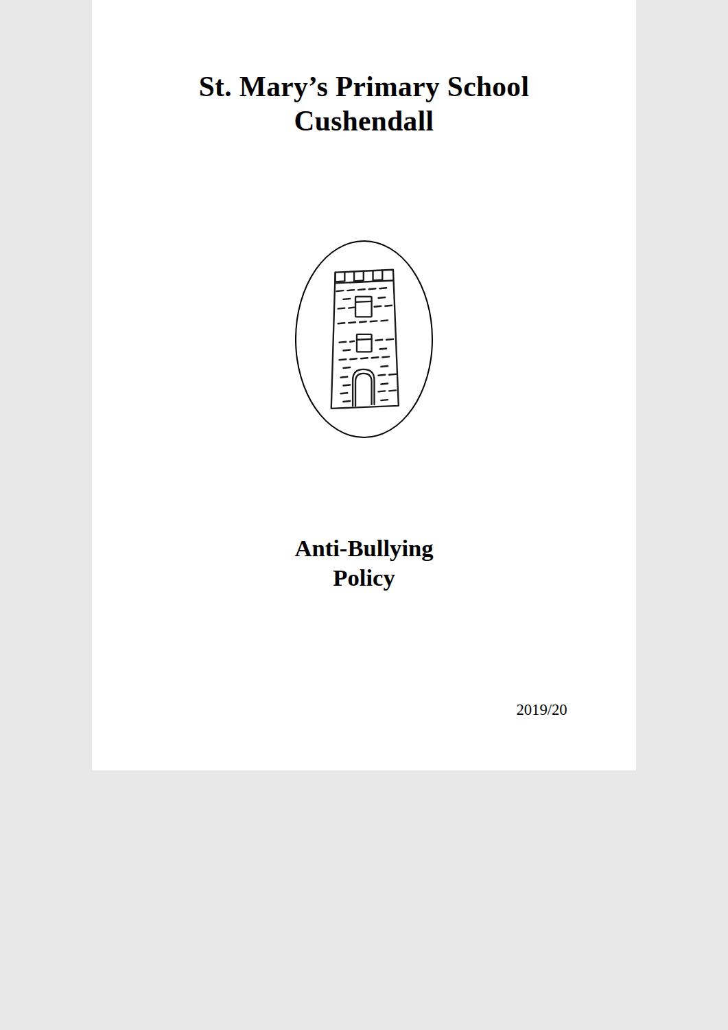St. Mary’s Primary School
Cushendall
Anti-Bullying
Policy
2019/20